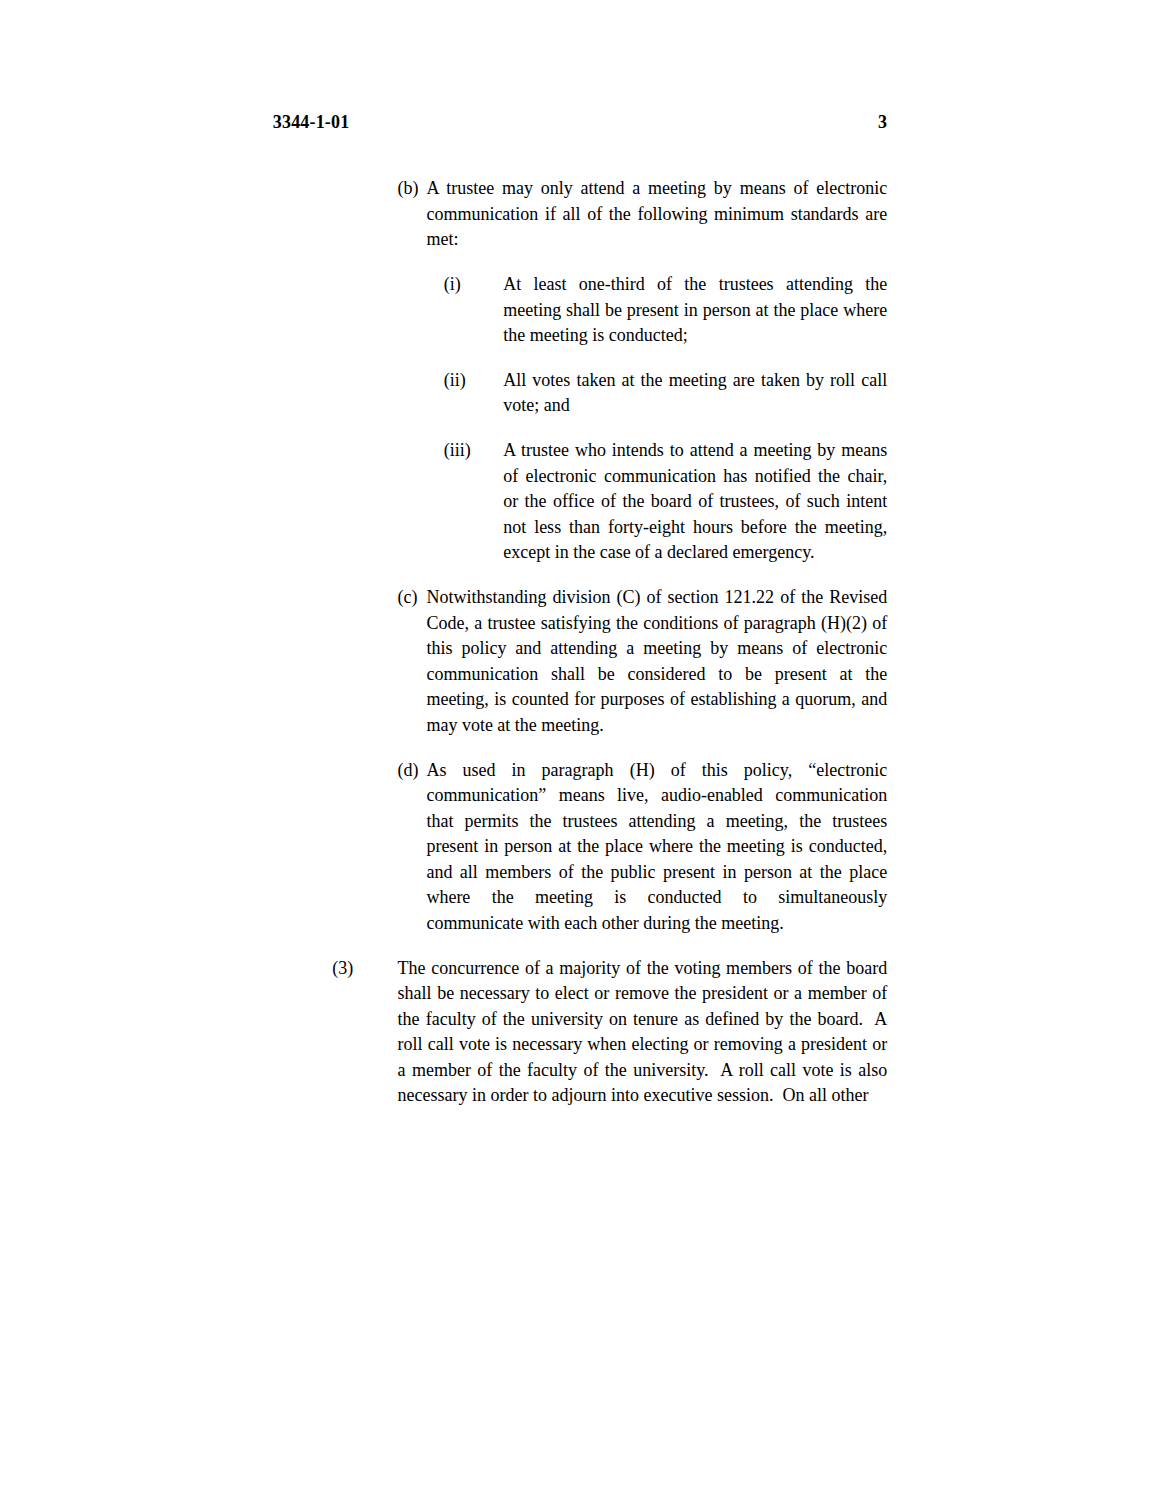3344-1-01 3
(b)
A trustee may only attend a meeting by means of electronic communication if all of the following minimum standards are met:
(i)
At least one-third of the trustees attending the meeting shall be present in person at the place where the meeting is conducted;
(ii)
All votes taken at the meeting are taken by roll call vote; and
(iii)
A trustee who intends to attend a meeting by means of electronic communication has notified the chair, or the office of the board of trustees, of such intent not less than forty-eight hours before the meeting, except in the case of a declared emergency.
(c)
Notwithstanding division (C) of section 121.22 of the Revised Code, a trustee satisfying the conditions of paragraph (H)(2) of this policy and attending a meeting by means of electronic communication shall be considered to be present at the meeting, is counted for purposes of establishing a quorum, and may vote at the meeting.
(d)
As used in paragraph (H) of this policy, “electronic communication” means live, audio-enabled communication that permits the trustees attending a meeting, the trustees present in person at the place where the meeting is conducted, and all members of the public present in person at the place where the meeting is conducted to simultaneously communicate with each other during the meeting.
(3)
The concurrence of a majority of the voting members of the board shall be necessary to elect or remove the president or a member of the faculty of the university on tenure as defined by the board. A roll call vote is necessary when electing or removing a president or a member of the faculty of the university. A roll call vote is also necessary in order to adjourn into executive session. On all other